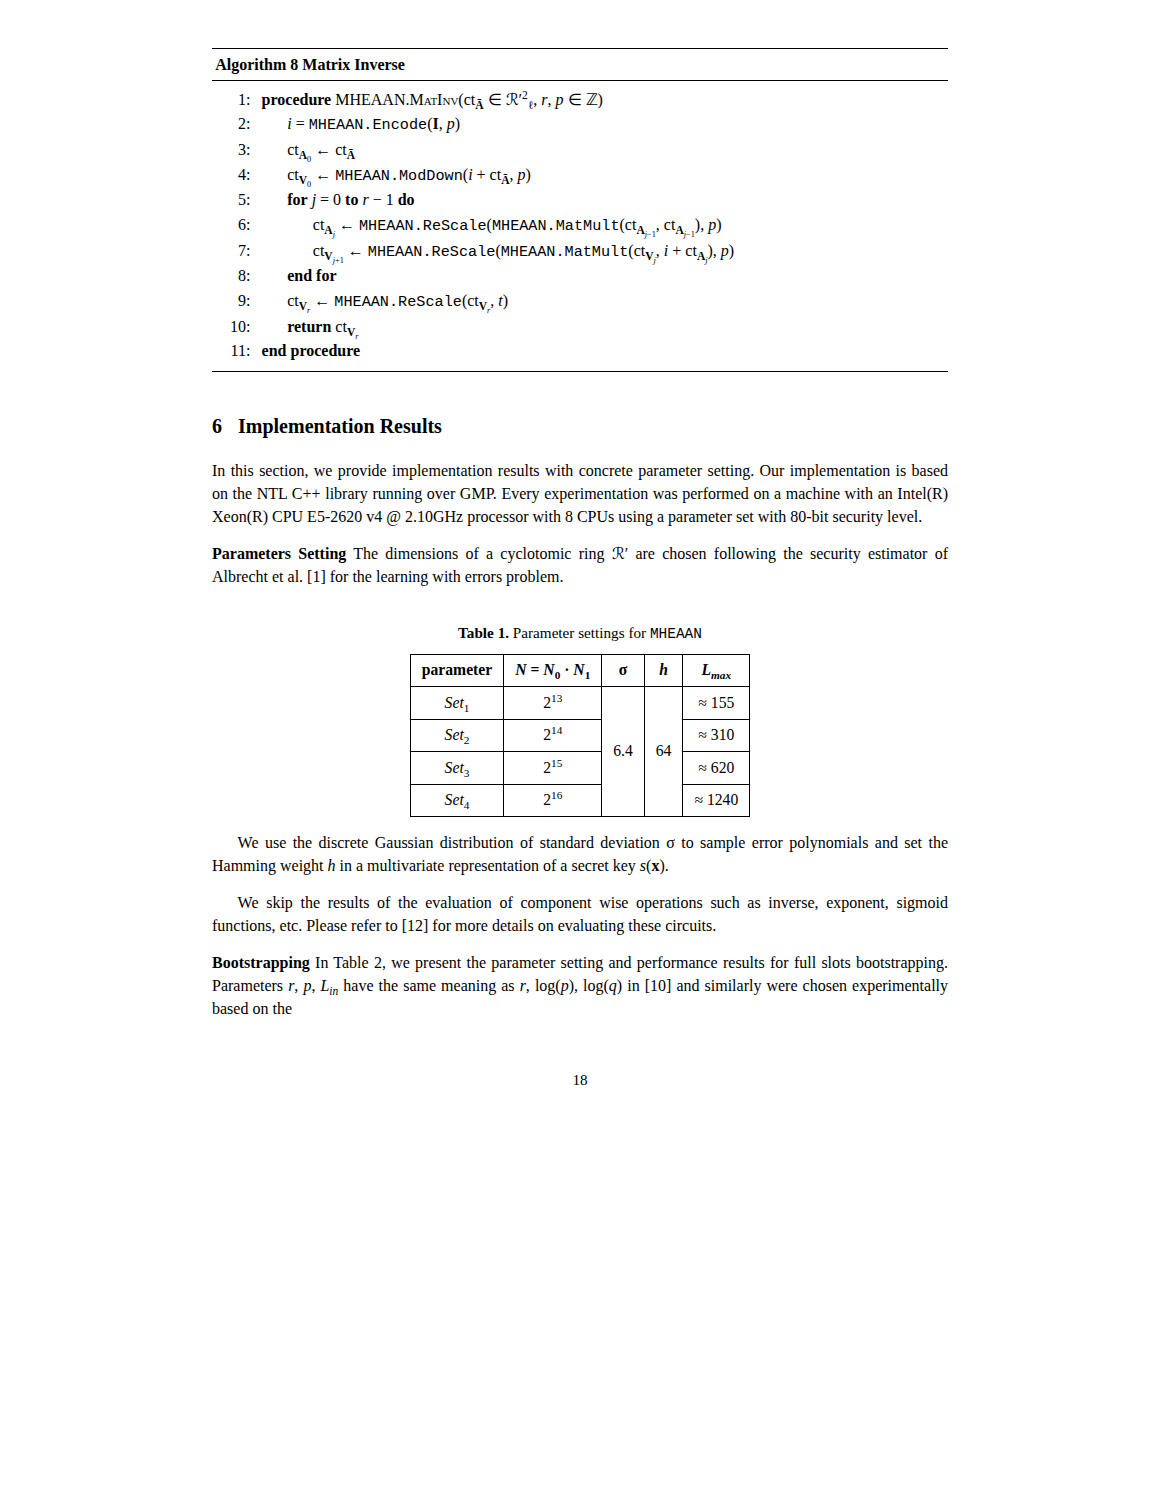Algorithm 8 Matrix Inverse
procedure MHEAAN.MatInv(ctĀ ∈ ℛ′2ℓ, r, p ∈ ℤ)
i = MHEAAN.Encode(I, p)
ctA0 ← ctĀ
ctV0 ← MHEAAN.ModDown(i + ctĀ, p)
for j = 0 to r − 1 do
ctAj ← MHEAAN.ReScale(MHEAAN.MatMult(ctAj−1, ctAj−1), p)
ctVj+1 ← MHEAAN.ReScale(MHEAAN.MatMult(ctVj, i + ctAj), p)
end for
ctVr ← MHEAAN.ReScale(ctVr, t)
return ctVr
end procedure
6 Implementation Results
In this section, we provide implementation results with concrete parameter setting. Our implementation is based on the NTL C++ library running over GMP. Every experimentation was performed on a machine with an Intel(R) Xeon(R) CPU E5-2620 v4 @ 2.10GHz processor with 8 CPUs using a parameter set with 80-bit security level.
Parameters Setting The dimensions of a cyclotomic ring ℛ′ are chosen following the security estimator of Albrecht et al. [1] for the learning with errors problem.
Table 1. Parameter settings for MHEAAN
| parameter | N = N 0 · N 1 | σ | h | L max |
| --- | --- | --- | --- | --- |
| Set 1 | 2 13 | 6.4 | 64 | ≈ 155 |
| Set 2 | 2 14 | ≈ 310 |
| Set 3 | 2 15 | ≈ 620 |
| Set 4 | 2 16 | ≈ 1240 |
We use the discrete Gaussian distribution of standard deviation σ to sample error polynomials and set the Hamming weight h in a multivariate representation of a secret key s(x).
We skip the results of the evaluation of component wise operations such as inverse, exponent, sigmoid functions, etc. Please refer to [12] for more details on evaluating these circuits.
Bootstrapping In Table 2, we present the parameter setting and performance results for full slots bootstrapping. Parameters r, p, Lin have the same meaning as r, log(p), log(q) in [10] and similarly were chosen experimentally based on the
18